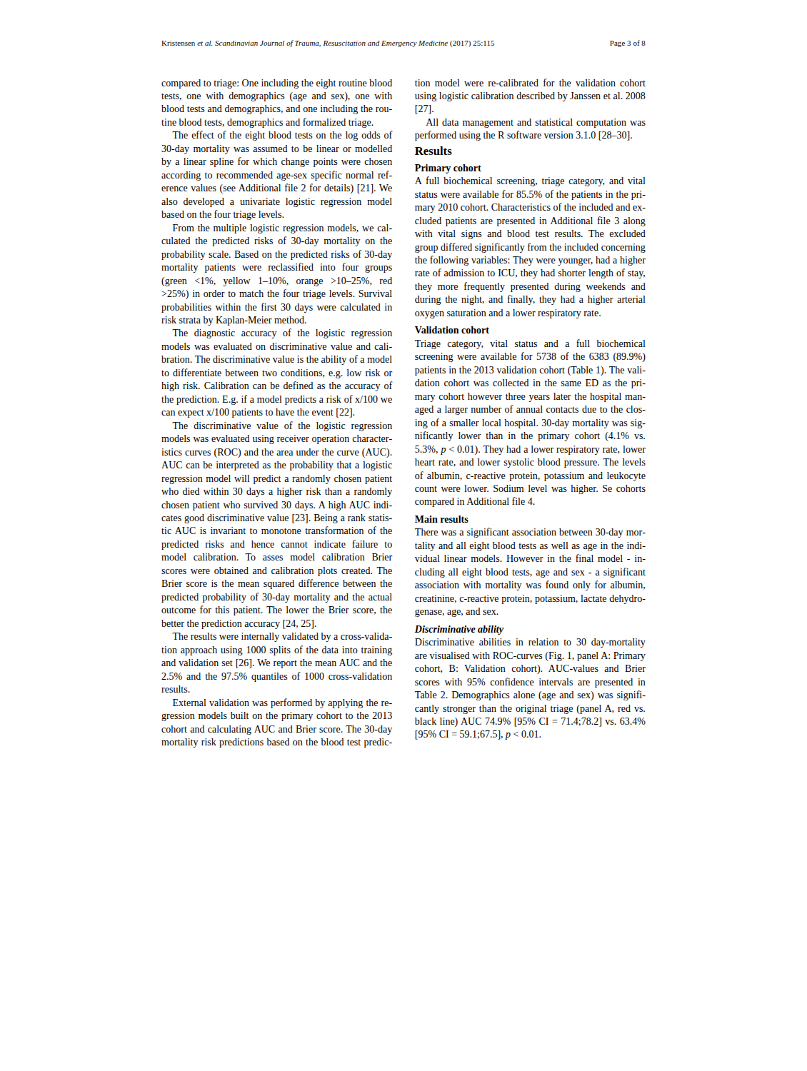Kristensen et al. Scandinavian Journal of Trauma, Resuscitation and Emergency Medicine (2017) 25:115
Page 3 of 8
compared to triage: One including the eight routine blood tests, one with demographics (age and sex), one with blood tests and demographics, and one including the routine blood tests, demographics and formalized triage.
The effect of the eight blood tests on the log odds of 30-day mortality was assumed to be linear or modelled by a linear spline for which change points were chosen according to recommended age-sex specific normal reference values (see Additional file 2 for details) [21]. We also developed a univariate logistic regression model based on the four triage levels.
From the multiple logistic regression models, we calculated the predicted risks of 30-day mortality on the probability scale. Based on the predicted risks of 30-day mortality patients were reclassified into four groups (green <1%, yellow 1–10%, orange >10–25%, red >25%) in order to match the four triage levels. Survival probabilities within the first 30 days were calculated in risk strata by Kaplan-Meier method.
The diagnostic accuracy of the logistic regression models was evaluated on discriminative value and calibration. The discriminative value is the ability of a model to differentiate between two conditions, e.g. low risk or high risk. Calibration can be defined as the accuracy of the prediction. E.g. if a model predicts a risk of x/100 we can expect x/100 patients to have the event [22].
The discriminative value of the logistic regression models was evaluated using receiver operation characteristics curves (ROC) and the area under the curve (AUC). AUC can be interpreted as the probability that a logistic regression model will predict a randomly chosen patient who died within 30 days a higher risk than a randomly chosen patient who survived 30 days. A high AUC indicates good discriminative value [23]. Being a rank statistic AUC is invariant to monotone transformation of the predicted risks and hence cannot indicate failure to model calibration. To asses model calibration Brier scores were obtained and calibration plots created. The Brier score is the mean squared difference between the predicted probability of 30-day mortality and the actual outcome for this patient. The lower the Brier score, the better the prediction accuracy [24, 25].
The results were internally validated by a cross-validation approach using 1000 splits of the data into training and validation set [26]. We report the mean AUC and the 2.5% and the 97.5% quantiles of 1000 cross-validation results.
External validation was performed by applying the regression models built on the primary cohort to the 2013 cohort and calculating AUC and Brier score. The 30-day mortality risk predictions based on the blood test prediction model were re-calibrated for the validation cohort using logistic calibration described by Janssen et al. 2008 [27].
All data management and statistical computation was performed using the R software version 3.1.0 [28–30].
Results
Primary cohort
A full biochemical screening, triage category, and vital status were available for 85.5% of the patients in the primary 2010 cohort. Characteristics of the included and excluded patients are presented in Additional file 3 along with vital signs and blood test results. The excluded group differed significantly from the included concerning the following variables: They were younger, had a higher rate of admission to ICU, they had shorter length of stay, they more frequently presented during weekends and during the night, and finally, they had a higher arterial oxygen saturation and a lower respiratory rate.
Validation cohort
Triage category, vital status and a full biochemical screening were available for 5738 of the 6383 (89.9%) patients in the 2013 validation cohort (Table 1). The validation cohort was collected in the same ED as the primary cohort however three years later the hospital managed a larger number of annual contacts due to the closing of a smaller local hospital. 30-day mortality was significantly lower than in the primary cohort (4.1% vs. 5.3%, p < 0.01). They had a lower respiratory rate, lower heart rate, and lower systolic blood pressure. The levels of albumin, c-reactive protein, potassium and leukocyte count were lower. Sodium level was higher. Se cohorts compared in Additional file 4.
Main results
There was a significant association between 30-day mortality and all eight blood tests as well as age in the individual linear models. However in the final model - including all eight blood tests, age and sex - a significant association with mortality was found only for albumin, creatinine, c-reactive protein, potassium, lactate dehydrogenase, age, and sex.
Discriminative ability
Discriminative abilities in relation to 30 day-mortality are visualised with ROC-curves (Fig. 1, panel A: Primary cohort, B: Validation cohort). AUC-values and Brier scores with 95% confidence intervals are presented in Table 2. Demographics alone (age and sex) was significantly stronger than the original triage (panel A, red vs. black line) AUC 74.9% [95% CI = 71.4;78.2] vs. 63.4% [95% CI = 59.1;67.5], p < 0.01.